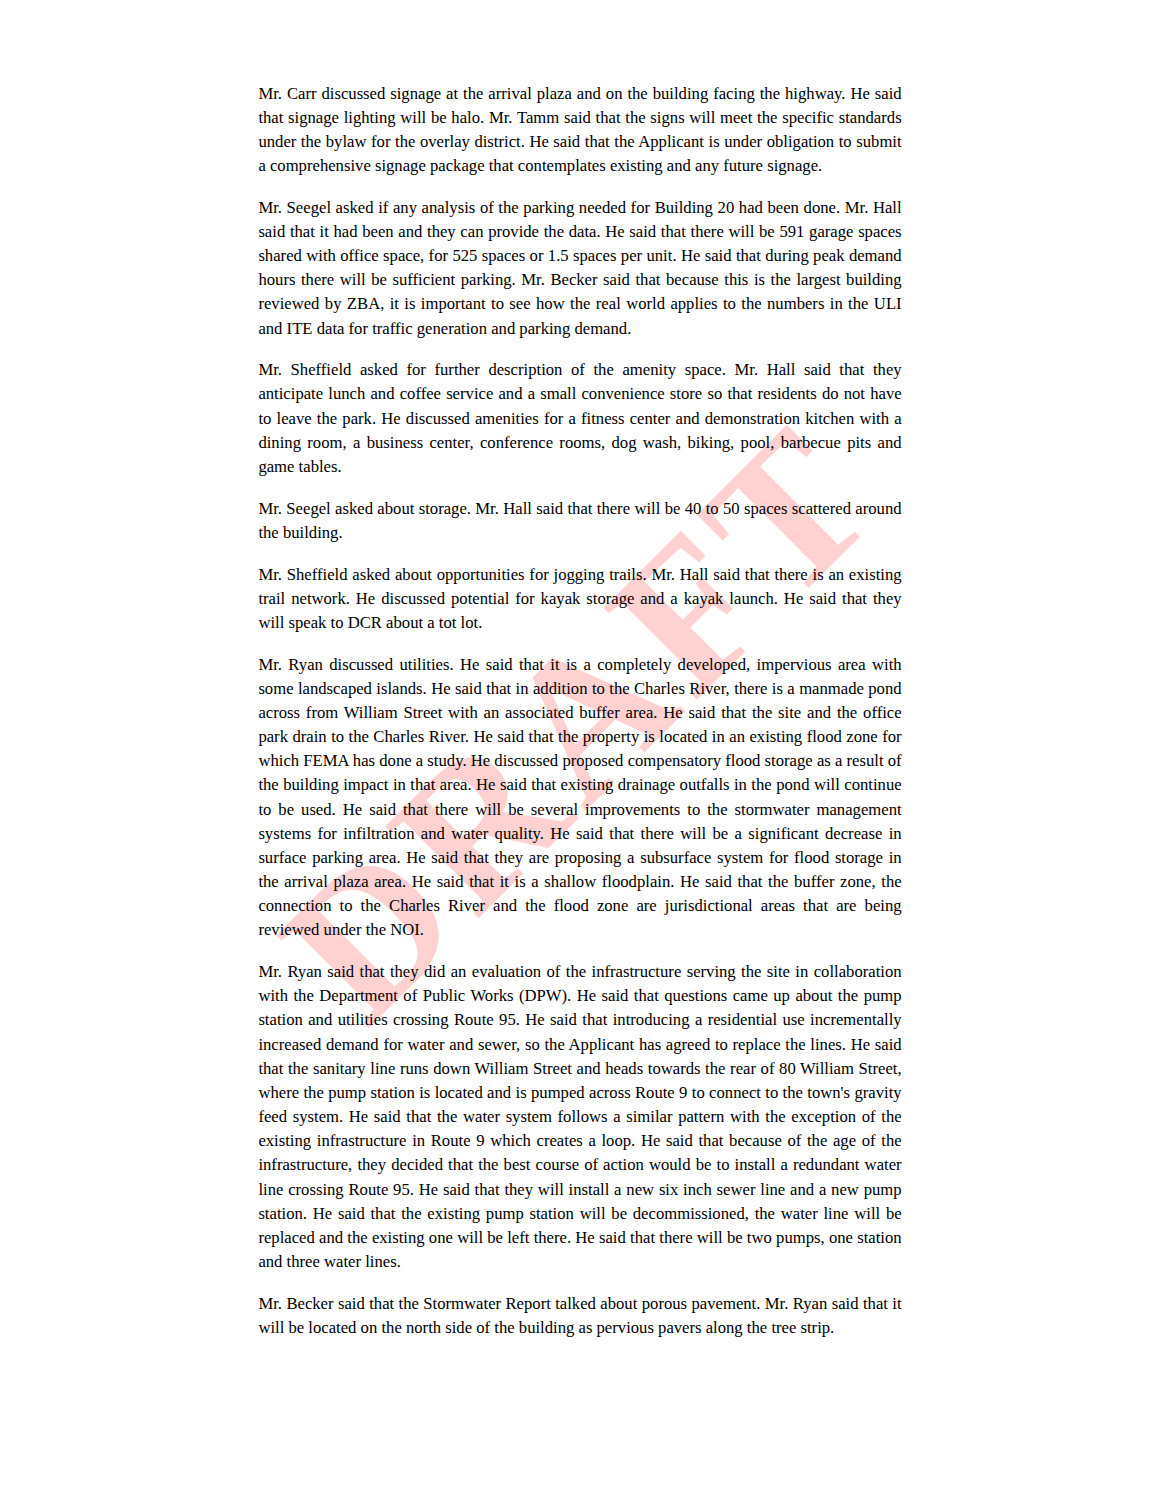DRAFT
Mr. Carr discussed signage at the arrival plaza and on the building facing the highway. He said that signage lighting will be halo. Mr. Tamm said that the signs will meet the specific standards under the bylaw for the overlay district. He said that the Applicant is under obligation to submit a comprehensive signage package that contemplates existing and any future signage.
Mr. Seegel asked if any analysis of the parking needed for Building 20 had been done. Mr. Hall said that it had been and they can provide the data. He said that there will be 591 garage spaces shared with office space, for 525 spaces or 1.5 spaces per unit. He said that during peak demand hours there will be sufficient parking. Mr. Becker said that because this is the largest building reviewed by ZBA, it is important to see how the real world applies to the numbers in the ULI and ITE data for traffic generation and parking demand.
Mr. Sheffield asked for further description of the amenity space. Mr. Hall said that they anticipate lunch and coffee service and a small convenience store so that residents do not have to leave the park. He discussed amenities for a fitness center and demonstration kitchen with a dining room, a business center, conference rooms, dog wash, biking, pool, barbecue pits and game tables.
Mr. Seegel asked about storage. Mr. Hall said that there will be 40 to 50 spaces scattered around the building.
Mr. Sheffield asked about opportunities for jogging trails. Mr. Hall said that there is an existing trail network. He discussed potential for kayak storage and a kayak launch. He said that they will speak to DCR about a tot lot.
Mr. Ryan discussed utilities. He said that it is a completely developed, impervious area with some landscaped islands. He said that in addition to the Charles River, there is a manmade pond across from William Street with an associated buffer area. He said that the site and the office park drain to the Charles River. He said that the property is located in an existing flood zone for which FEMA has done a study. He discussed proposed compensatory flood storage as a result of the building impact in that area. He said that existing drainage outfalls in the pond will continue to be used. He said that there will be several improvements to the stormwater management systems for infiltration and water quality. He said that there will be a significant decrease in surface parking area. He said that they are proposing a subsurface system for flood storage in the arrival plaza area. He said that it is a shallow floodplain. He said that the buffer zone, the connection to the Charles River and the flood zone are jurisdictional areas that are being reviewed under the NOI.
Mr. Ryan said that they did an evaluation of the infrastructure serving the site in collaboration with the Department of Public Works (DPW). He said that questions came up about the pump station and utilities crossing Route 95. He said that introducing a residential use incrementally increased demand for water and sewer, so the Applicant has agreed to replace the lines. He said that the sanitary line runs down William Street and heads towards the rear of 80 William Street, where the pump station is located and is pumped across Route 9 to connect to the town's gravity feed system. He said that the water system follows a similar pattern with the exception of the existing infrastructure in Route 9 which creates a loop. He said that because of the age of the infrastructure, they decided that the best course of action would be to install a redundant water line crossing Route 95. He said that they will install a new six inch sewer line and a new pump station. He said that the existing pump station will be decommissioned, the water line will be replaced and the existing one will be left there. He said that there will be two pumps, one station and three water lines.
Mr. Becker said that the Stormwater Report talked about porous pavement. Mr. Ryan said that it will be located on the north side of the building as pervious pavers along the tree strip.